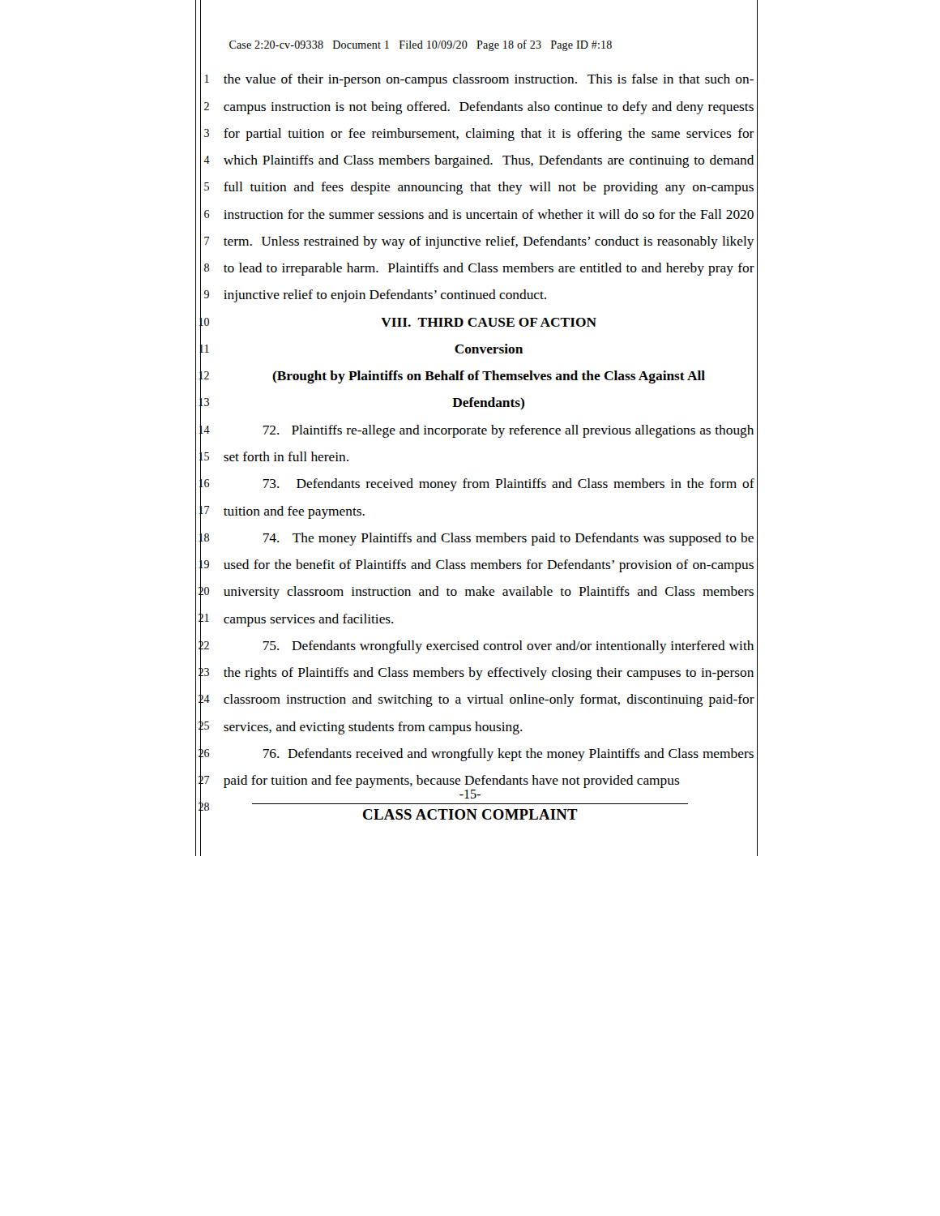Case 2:20-cv-09338 Document 1 Filed 10/09/20 Page 18 of 23 Page ID #:18
1
2
3
4
5
6
7
8
9
10
11
12
13
14
15
16
17
18
19
20
21
22
23
24
25
26
27
28
the value of their in-person on-campus classroom instruction. This is false in that such on-campus instruction is not being offered. Defendants also continue to defy and deny requests for partial tuition or fee reimbursement, claiming that it is offering the same services for which Plaintiffs and Class members bargained. Thus, Defendants are continuing to demand full tuition and fees despite announcing that they will not be providing any on-campus instruction for the summer sessions and is uncertain of whether it will do so for the Fall 2020 term. Unless restrained by way of injunctive relief, Defendants’ conduct is reasonably likely to lead to irreparable harm. Plaintiffs and Class members are entitled to and hereby pray for injunctive relief to enjoin Defendants’ continued conduct.
VIII. THIRD CAUSE OF ACTION
Conversion
(Brought by Plaintiffs on Behalf of Themselves and the Class Against All
Defendants)
72. Plaintiffs re-allege and incorporate by reference all previous allegations as though set forth in full herein.
73. Defendants received money from Plaintiffs and Class members in the form of tuition and fee payments.
74. The money Plaintiffs and Class members paid to Defendants was supposed to be used for the benefit of Plaintiffs and Class members for Defendants’ provision of on-campus university classroom instruction and to make available to Plaintiffs and Class members campus services and facilities.
75. Defendants wrongfully exercised control over and/or intentionally interfered with the rights of Plaintiffs and Class members by effectively closing their campuses to in-person classroom instruction and switching to a virtual online-only format, discontinuing paid-for services, and evicting students from campus housing.
76. Defendants received and wrongfully kept the money Plaintiffs and Class members paid for tuition and fee payments, because Defendants have not provided campus
-15-
CLASS ACTION COMPLAINT